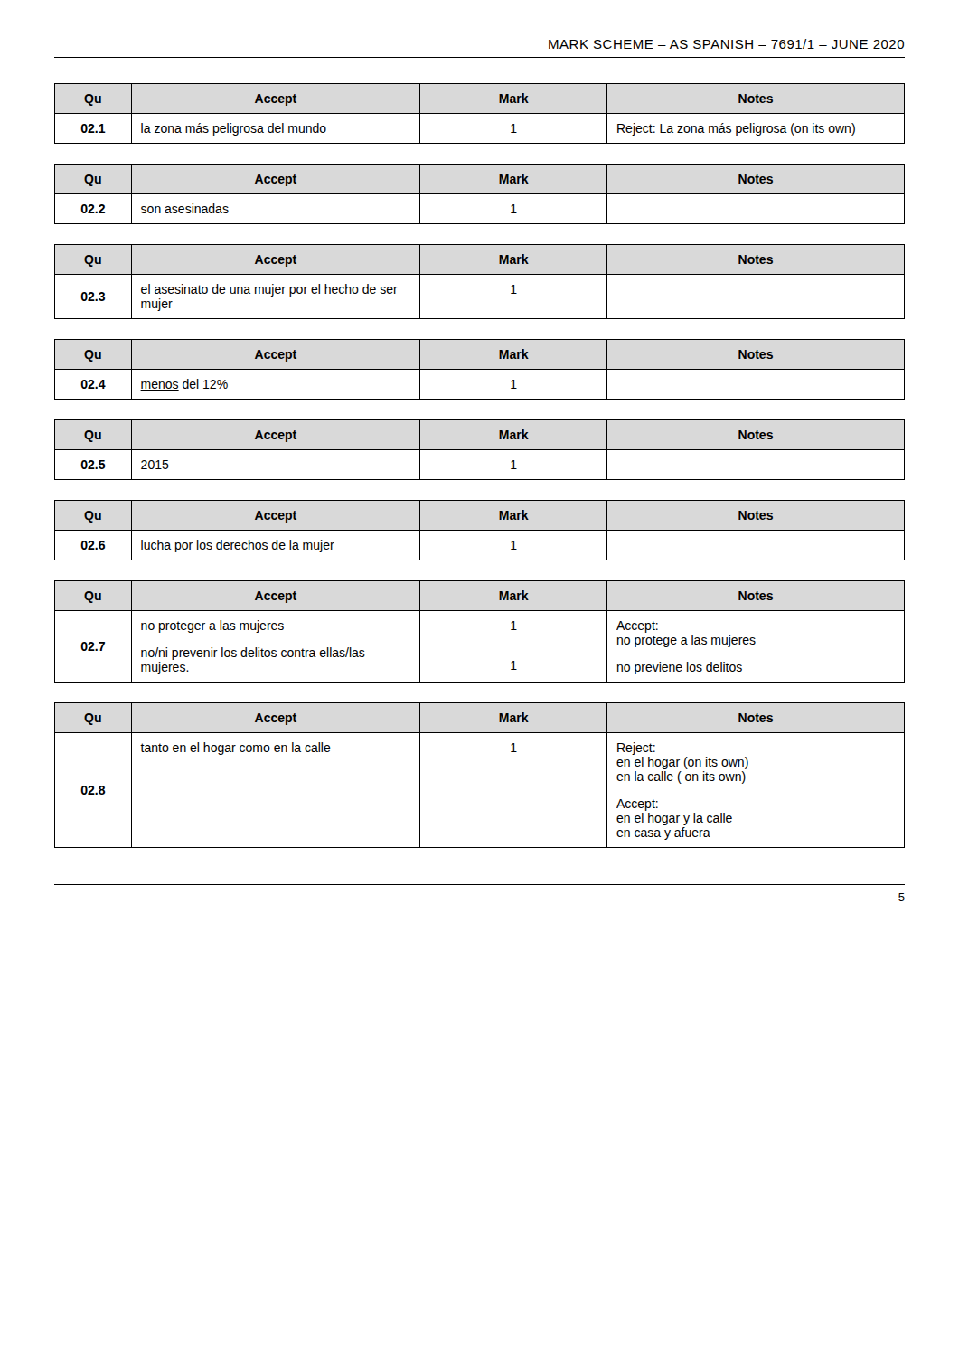MARK SCHEME – AS SPANISH – 7691/1 – JUNE 2020
| Qu | Accept | Mark | Notes |
| --- | --- | --- | --- |
| 02.1 | la zona más peligrosa del mundo | 1 | Reject: La zona más peligrosa (on its own) |
| Qu | Accept | Mark | Notes |
| --- | --- | --- | --- |
| 02.2 | son asesinadas | 1 | |
| Qu | Accept | Mark | Notes |
| --- | --- | --- | --- |
| 02.3 | el asesinato de una mujer por el hecho de ser mujer | 1 | |
| Qu | Accept | Mark | Notes |
| --- | --- | --- | --- |
| 02.4 | menos del 12% | 1 | |
| Qu | Accept | Mark | Notes |
| --- | --- | --- | --- |
| 02.5 | 2015 | 1 | |
| Qu | Accept | Mark | Notes |
| --- | --- | --- | --- |
| 02.6 | lucha por los derechos de la mujer | 1 | |
| Qu | Accept | Mark | Notes |
| --- | --- | --- | --- |
| 02.7 | no proteger a las mujeres no/ni prevenir los delitos contra ellas/las mujeres. | 1 1 | Accept: no protege a las mujeres no previene los delitos |
| Qu | Accept | Mark | Notes |
| --- | --- | --- | --- |
| 02.8 | tanto en el hogar como en la calle | 1 | Reject: en el hogar (on its own) en la calle ( on its own) Accept: en el hogar y la calle en casa y afuera |
5